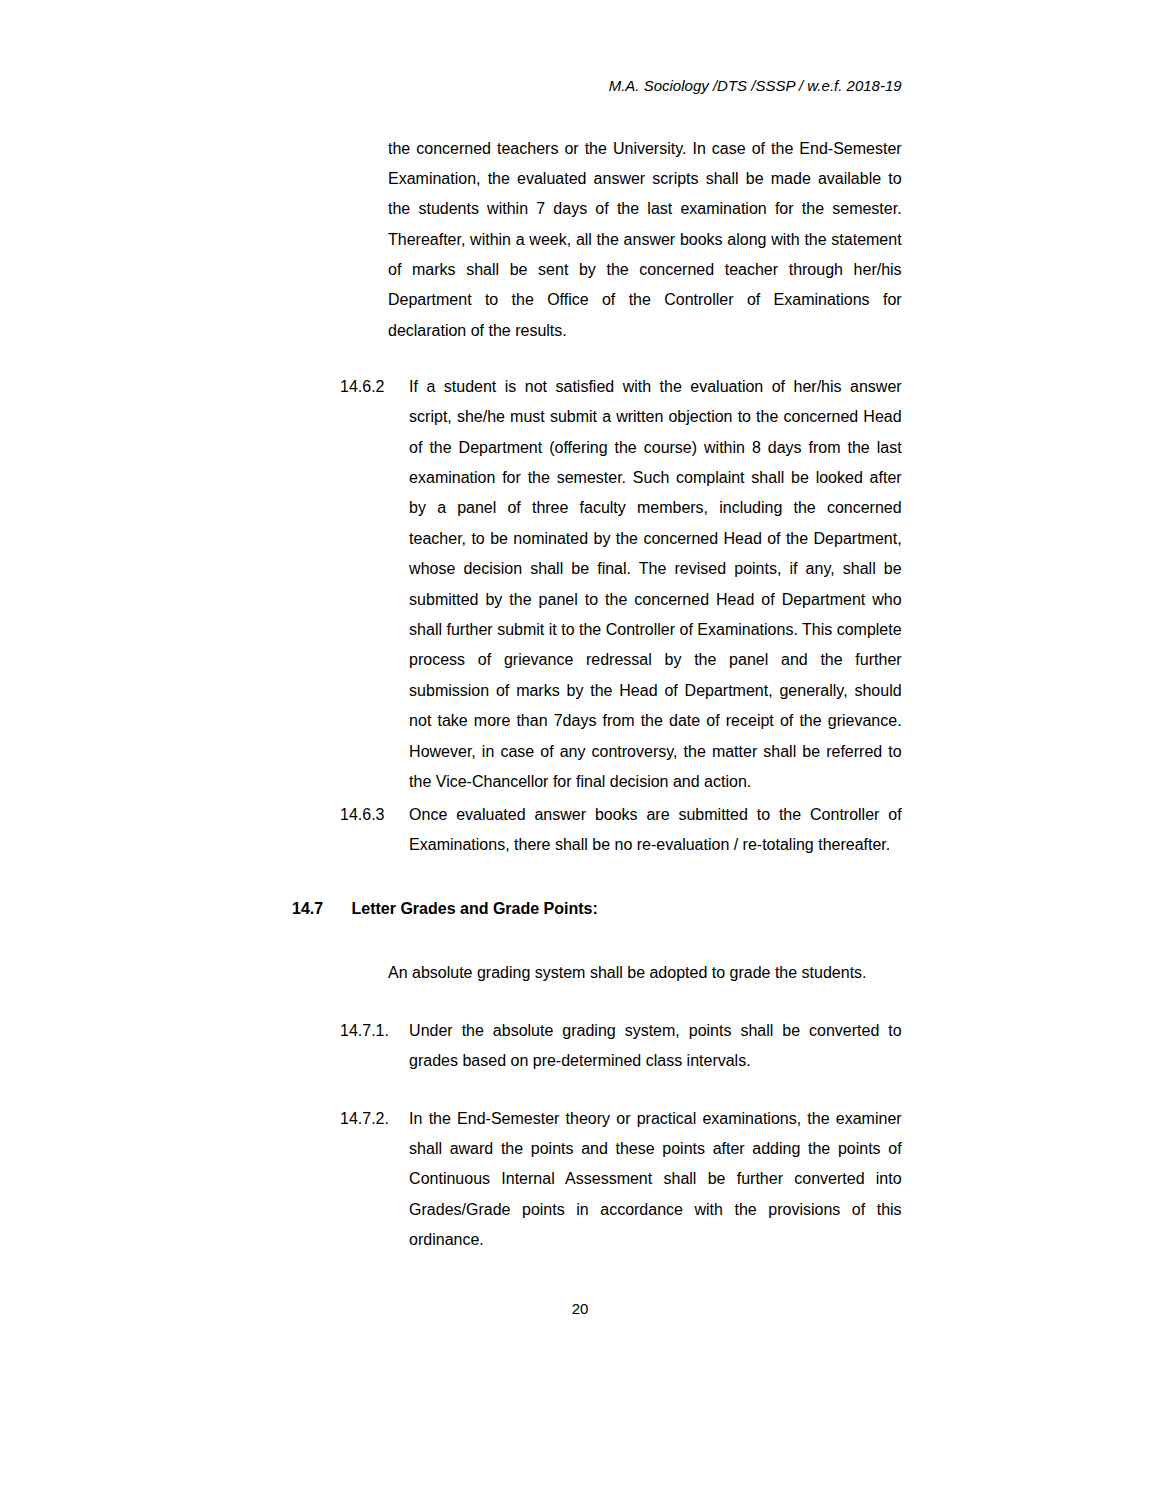M.A. Sociology /DTS /SSSP / w.e.f. 2018-19
the concerned teachers or the University. In case of the End-Semester Examination, the evaluated answer scripts shall be made available to the students within 7 days of the last examination for the semester. Thereafter, within a week, all the answer books along with the statement of marks shall be sent by the concerned teacher through her/his Department to the Office of the Controller of Examinations for declaration of the results.
14.6.2
If a student is not satisfied with the evaluation of her/his answer script, she/he must submit a written objection to the concerned Head of the Department (offering the course) within 8 days from the last examination for the semester. Such complaint shall be looked after by a panel of three faculty members, including the concerned teacher, to be nominated by the concerned Head of the Department, whose decision shall be final. The revised points, if any, shall be submitted by the panel to the concerned Head of Department who shall further submit it to the Controller of Examinations. This complete process of grievance redressal by the panel and the further submission of marks by the Head of Department, generally, should not take more than 7days from the date of receipt of the grievance. However, in case of any controversy, the matter shall be referred to the Vice-Chancellor for final decision and action.
14.6.3
Once evaluated answer books are submitted to the Controller of Examinations, there shall be no re-evaluation / re-totaling thereafter.
14.7
Letter Grades and Grade Points:
An absolute grading system shall be adopted to grade the students.
14.7.1.
Under the absolute grading system, points shall be converted to grades based on pre-determined class intervals.
14.7.2.
In the End-Semester theory or practical examinations, the examiner shall award the points and these points after adding the points of Continuous Internal Assessment shall be further converted into Grades/Grade points in accordance with the provisions of this ordinance.
20